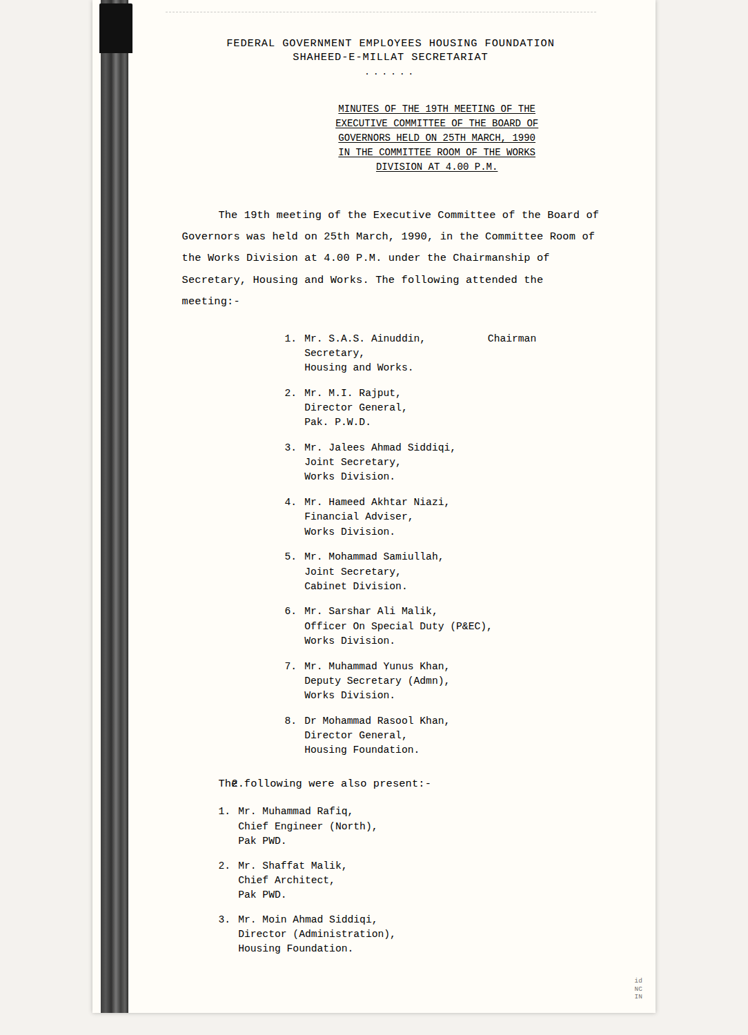FEDERAL GOVERNMENT EMPLOYEES HOUSING FOUNDATION
SHAHEED-E-MILLAT SECRETARIAT
......
MINUTES OF THE 19TH MEETING OF THE EXECUTIVE COMMITTEE OF THE BOARD OF GOVERNORS HELD ON 25TH MARCH, 1990 IN THE COMMITTEE ROOM OF THE WORKS DIVISION AT 4.00 P.M.
The 19th meeting of the Executive Committee of the Board of Governors was held on 25th March, 1990, in the Committee Room of the Works Division at 4.00 P.M. under the Chairmanship of Secretary, Housing and Works. The following attended the meeting:-
1.
Mr. S.A.S. Ainuddin,
Secretary,
Housing and Works.
Chairman
2.
Mr. M.I. Rajput,
Director General,
Pak. P.W.D.
3.
Mr. Jalees Ahmad Siddiqi,
Joint Secretary,
Works Division.
4.
Mr. Hameed Akhtar Niazi,
Financial Adviser,
Works Division.
5.
Mr. Mohammad Samiullah,
Joint Secretary,
Cabinet Division.
6.
Mr. Sarshar Ali Malik,
Officer On Special Duty (P&EC),
Works Division.
7.
Mr. Muhammad Yunus Khan,
Deputy Secretary (Admn),
Works Division.
8.
Dr Mohammad Rasool Khan,
Director General,
Housing Foundation.
2.
The following were also present:-
1.
Mr. Muhammad Rafiq,
Chief Engineer (North),
Pak PWD.
2.
Mr. Shaffat Malik,
Chief Architect,
Pak PWD.
3.
Mr. Moin Ahmad Siddiqi,
Director (Administration),
Housing Foundation.
id
NC
IN